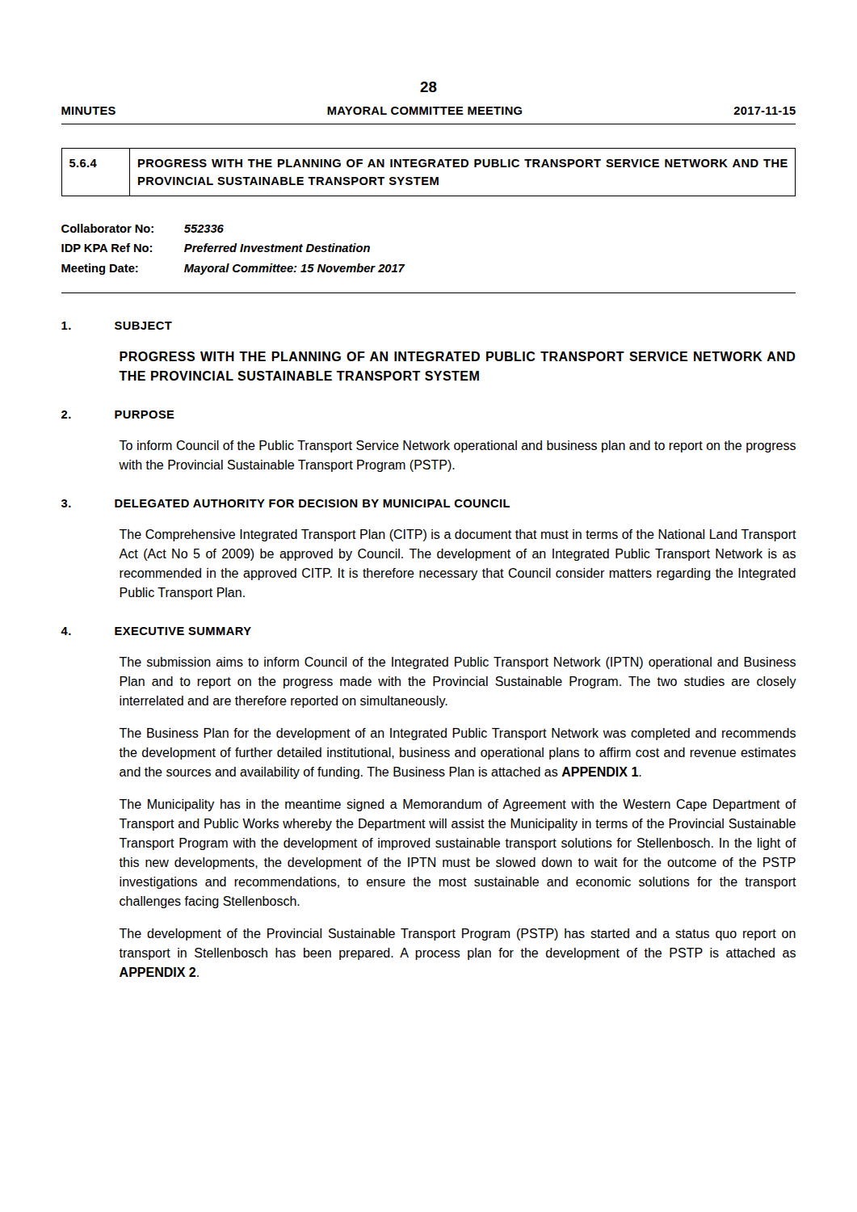28
MINUTES MAYORAL COMMITTEE MEETING 2017-11-15
| 5.6.4 | PROGRESS WITH THE PLANNING OF AN INTEGRATED PUBLIC TRANSPORT SERVICE NETWORK AND THE PROVINCIAL SUSTAINABLE TRANSPORT SYSTEM |
| Collaborator No: | 552336 |
| IDP KPA Ref No: | Preferred Investment Destination |
| Meeting Date: | Mayoral Committee: 15 November 2017 |
1. SUBJECT
PROGRESS WITH THE PLANNING OF AN INTEGRATED PUBLIC TRANSPORT SERVICE NETWORK AND THE PROVINCIAL SUSTAINABLE TRANSPORT SYSTEM
2. PURPOSE
To inform Council of the Public Transport Service Network operational and business plan and to report on the progress with the Provincial Sustainable Transport Program (PSTP).
3. DELEGATED AUTHORITY FOR DECISION BY MUNICIPAL COUNCIL
The Comprehensive Integrated Transport Plan (CITP) is a document that must in terms of the National Land Transport Act (Act No 5 of 2009) be approved by Council. The development of an Integrated Public Transport Network is as recommended in the approved CITP. It is therefore necessary that Council consider matters regarding the Integrated Public Transport Plan.
4. EXECUTIVE SUMMARY
The submission aims to inform Council of the Integrated Public Transport Network (IPTN) operational and Business Plan and to report on the progress made with the Provincial Sustainable Program. The two studies are closely interrelated and are therefore reported on simultaneously.
The Business Plan for the development of an Integrated Public Transport Network was completed and recommends the development of further detailed institutional, business and operational plans to affirm cost and revenue estimates and the sources and availability of funding. The Business Plan is attached as APPENDIX 1.
The Municipality has in the meantime signed a Memorandum of Agreement with the Western Cape Department of Transport and Public Works whereby the Department will assist the Municipality in terms of the Provincial Sustainable Transport Program with the development of improved sustainable transport solutions for Stellenbosch. In the light of this new developments, the development of the IPTN must be slowed down to wait for the outcome of the PSTP investigations and recommendations, to ensure the most sustainable and economic solutions for the transport challenges facing Stellenbosch.
The development of the Provincial Sustainable Transport Program (PSTP) has started and a status quo report on transport in Stellenbosch has been prepared. A process plan for the development of the PSTP is attached as APPENDIX 2.